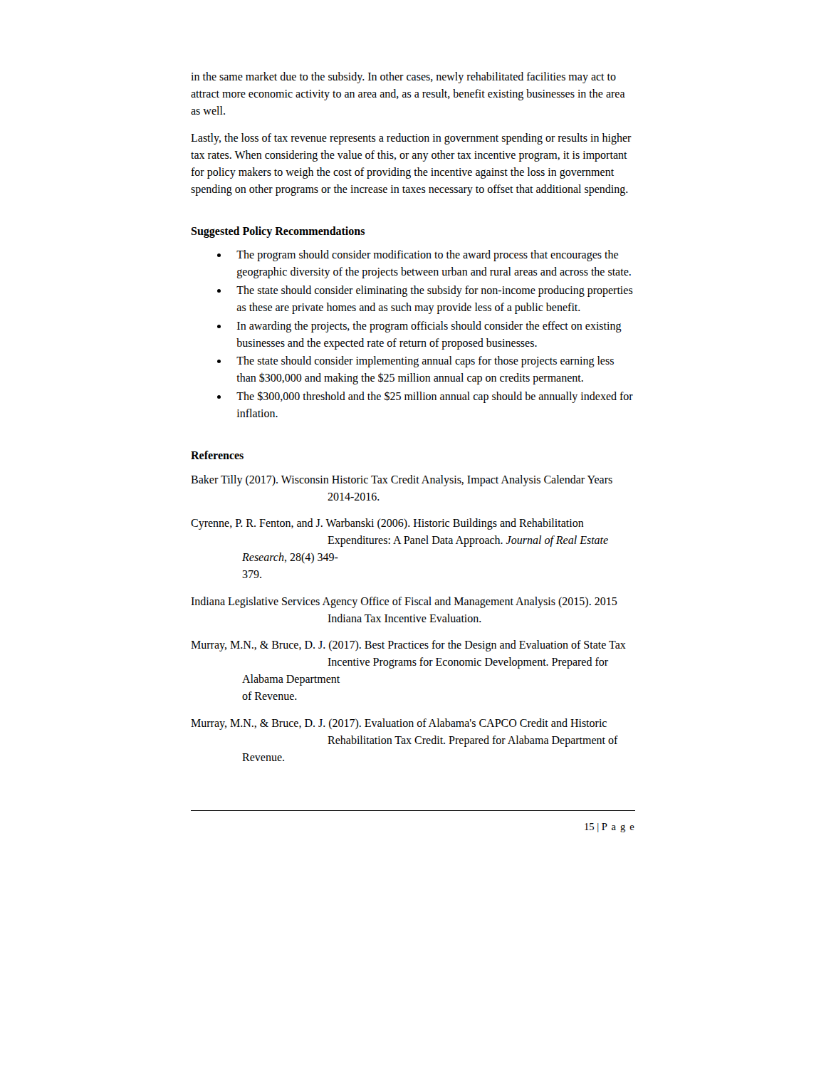in the same market due to the subsidy. In other cases, newly rehabilitated facilities may act to attract more economic activity to an area and, as a result, benefit existing businesses in the area as well.
Lastly, the loss of tax revenue represents a reduction in government spending or results in higher tax rates. When considering the value of this, or any other tax incentive program, it is important for policy makers to weigh the cost of providing the incentive against the loss in government spending on other programs or the increase in taxes necessary to offset that additional spending.
Suggested Policy Recommendations
The program should consider modification to the award process that encourages the geographic diversity of the projects between urban and rural areas and across the state.
The state should consider eliminating the subsidy for non-income producing properties as these are private homes and as such may provide less of a public benefit.
In awarding the projects, the program officials should consider the effect on existing businesses and the expected rate of return of proposed businesses.
The state should consider implementing annual caps for those projects earning less than $300,000 and making the $25 million annual cap on credits permanent.
The $300,000 threshold and the $25 million annual cap should be annually indexed for inflation.
References
Baker Tilly (2017). Wisconsin Historic Tax Credit Analysis, Impact Analysis Calendar Years
2014-2016.
Cyrenne, P. R. Fenton, and J. Warbanski (2006). Historic Buildings and Rehabilitation
Expenditures: A Panel Data Approach. Journal of Real Estate Research, 28(4) 349-
379.
Indiana Legislative Services Agency Office of Fiscal and Management Analysis (2015). 2015
Indiana Tax Incentive Evaluation.
Murray, M.N., & Bruce, D. J. (2017). Best Practices for the Design and Evaluation of State Tax
Incentive Programs for Economic Development. Prepared for Alabama Department
of Revenue.
Murray, M.N., & Bruce, D. J. (2017). Evaluation of Alabama's CAPCO Credit and Historic
Rehabilitation Tax Credit. Prepared for Alabama Department of Revenue.
15 | P a g e